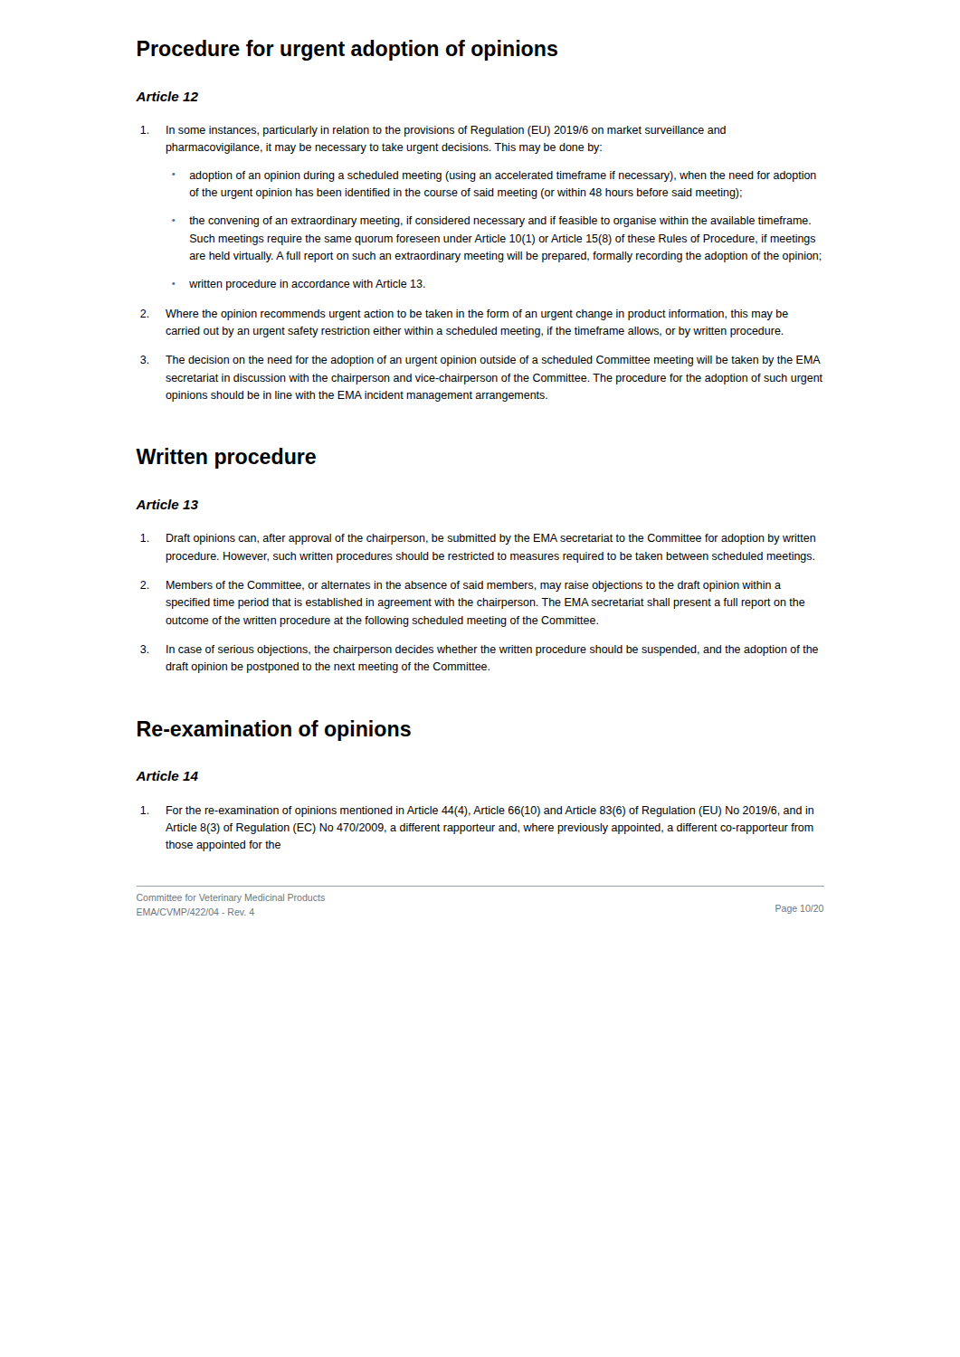Procedure for urgent adoption of opinions
Article 12
In some instances, particularly in relation to the provisions of Regulation (EU) 2019/6 on market surveillance and pharmacovigilance, it may be necessary to take urgent decisions. This may be done by:
adoption of an opinion during a scheduled meeting (using an accelerated timeframe if necessary), when the need for adoption of the urgent opinion has been identified in the course of said meeting (or within 48 hours before said meeting);
the convening of an extraordinary meeting, if considered necessary and if feasible to organise within the available timeframe. Such meetings require the same quorum foreseen under Article 10(1) or Article 15(8) of these Rules of Procedure, if meetings are held virtually. A full report on such an extraordinary meeting will be prepared, formally recording the adoption of the opinion;
written procedure in accordance with Article 13.
Where the opinion recommends urgent action to be taken in the form of an urgent change in product information, this may be carried out by an urgent safety restriction either within a scheduled meeting, if the timeframe allows, or by written procedure.
The decision on the need for the adoption of an urgent opinion outside of a scheduled Committee meeting will be taken by the EMA secretariat in discussion with the chairperson and vice-chairperson of the Committee. The procedure for the adoption of such urgent opinions should be in line with the EMA incident management arrangements.
Written procedure
Article 13
Draft opinions can, after approval of the chairperson, be submitted by the EMA secretariat to the Committee for adoption by written procedure. However, such written procedures should be restricted to measures required to be taken between scheduled meetings.
Members of the Committee, or alternates in the absence of said members, may raise objections to the draft opinion within a specified time period that is established in agreement with the chairperson. The EMA secretariat shall present a full report on the outcome of the written procedure at the following scheduled meeting of the Committee.
In case of serious objections, the chairperson decides whether the written procedure should be suspended, and the adoption of the draft opinion be postponed to the next meeting of the Committee.
Re-examination of opinions
Article 14
For the re-examination of opinions mentioned in Article 44(4), Article 66(10) and Article 83(6) of Regulation (EU) No 2019/6, and in Article 8(3) of Regulation (EC) No 470/2009, a different rapporteur and, where previously appointed, a different co-rapporteur from those appointed for the
Committee for Veterinary Medicinal Products
EMA/CVMP/422/04 - Rev. 4
Page 10/20